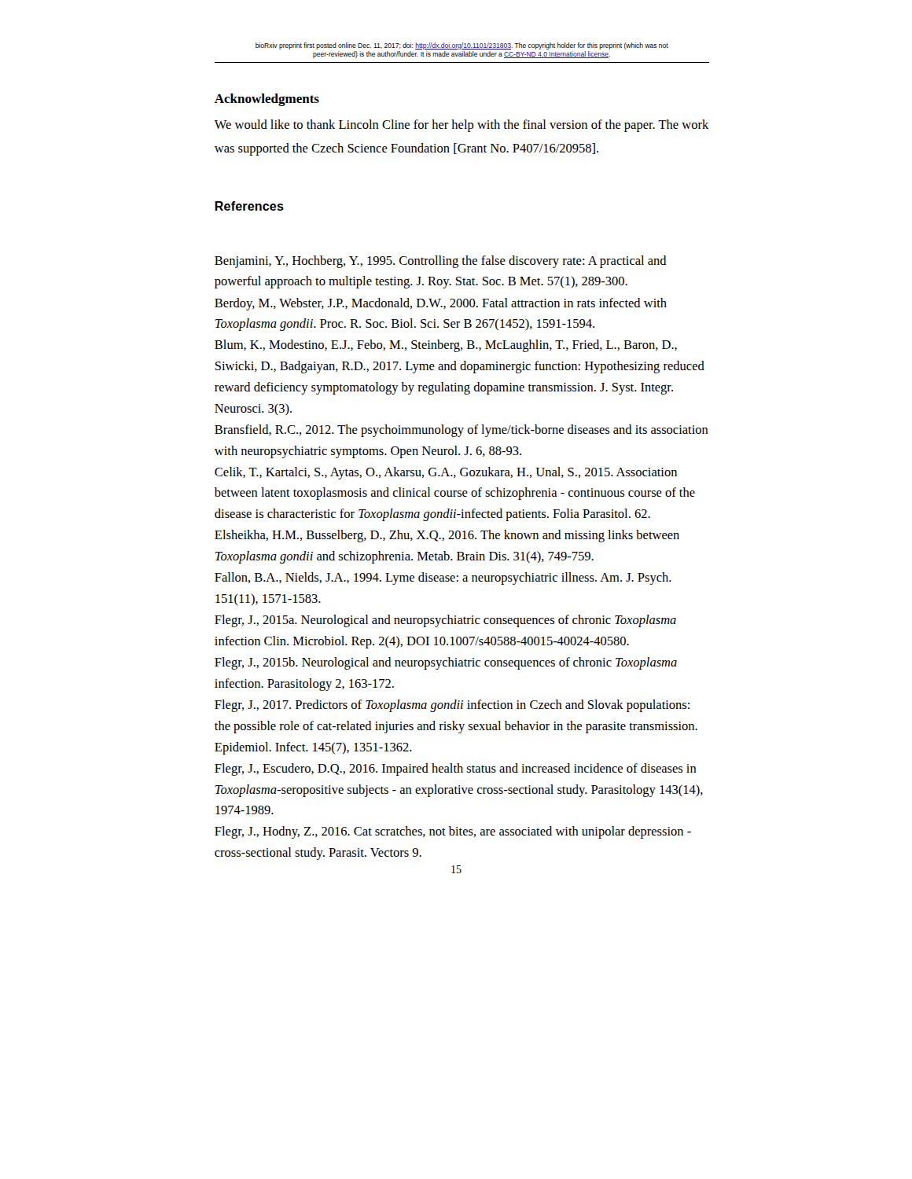bioRxiv preprint first posted online Dec. 11, 2017; doi: http://dx.doi.org/10.1101/231803. The copyright holder for this preprint (which was not peer-reviewed) is the author/funder. It is made available under a CC-BY-ND 4.0 International license.
Acknowledgments
We would like to thank Lincoln Cline for her help with the final version of the paper. The work was supported the Czech Science Foundation [Grant No. P407/16/20958].
References
Benjamini, Y., Hochberg, Y., 1995. Controlling the false discovery rate: A practical and powerful approach to multiple testing. J. Roy. Stat. Soc. B Met. 57(1), 289-300.
Berdoy, M., Webster, J.P., Macdonald, D.W., 2000. Fatal attraction in rats infected with Toxoplasma gondii. Proc. R. Soc. Biol. Sci. Ser B 267(1452), 1591-1594.
Blum, K., Modestino, E.J., Febo, M., Steinberg, B., McLaughlin, T., Fried, L., Baron, D., Siwicki, D., Badgaiyan, R.D., 2017. Lyme and dopaminergic function: Hypothesizing reduced reward deficiency symptomatology by regulating dopamine transmission. J. Syst. Integr. Neurosci. 3(3).
Bransfield, R.C., 2012. The psychoimmunology of lyme/tick-borne diseases and its association with neuropsychiatric symptoms. Open Neurol. J. 6, 88-93.
Celik, T., Kartalci, S., Aytas, O., Akarsu, G.A., Gozukara, H., Unal, S., 2015. Association between latent toxoplasmosis and clinical course of schizophrenia - continuous course of the disease is characteristic for Toxoplasma gondii-infected patients. Folia Parasitol. 62.
Elsheikha, H.M., Busselberg, D., Zhu, X.Q., 2016. The known and missing links between Toxoplasma gondii and schizophrenia. Metab. Brain Dis. 31(4), 749-759.
Fallon, B.A., Nields, J.A., 1994. Lyme disease: a neuropsychiatric illness. Am. J. Psych. 151(11), 1571-1583.
Flegr, J., 2015a. Neurological and neuropsychiatric consequences of chronic Toxoplasma infection Clin. Microbiol. Rep. 2(4), DOI 10.1007/s40588-40015-40024-40580.
Flegr, J., 2015b. Neurological and neuropsychiatric consequences of chronic Toxoplasma infection. Parasitology 2, 163-172.
Flegr, J., 2017. Predictors of Toxoplasma gondii infection in Czech and Slovak populations: the possible role of cat-related injuries and risky sexual behavior in the parasite transmission. Epidemiol. Infect. 145(7), 1351-1362.
Flegr, J., Escudero, D.Q., 2016. Impaired health status and increased incidence of diseases in Toxoplasma-seropositive subjects - an explorative cross-sectional study. Parasitology 143(14), 1974-1989.
Flegr, J., Hodny, Z., 2016. Cat scratches, not bites, are associated with unipolar depression - cross-sectional study. Parasit. Vectors 9.
15